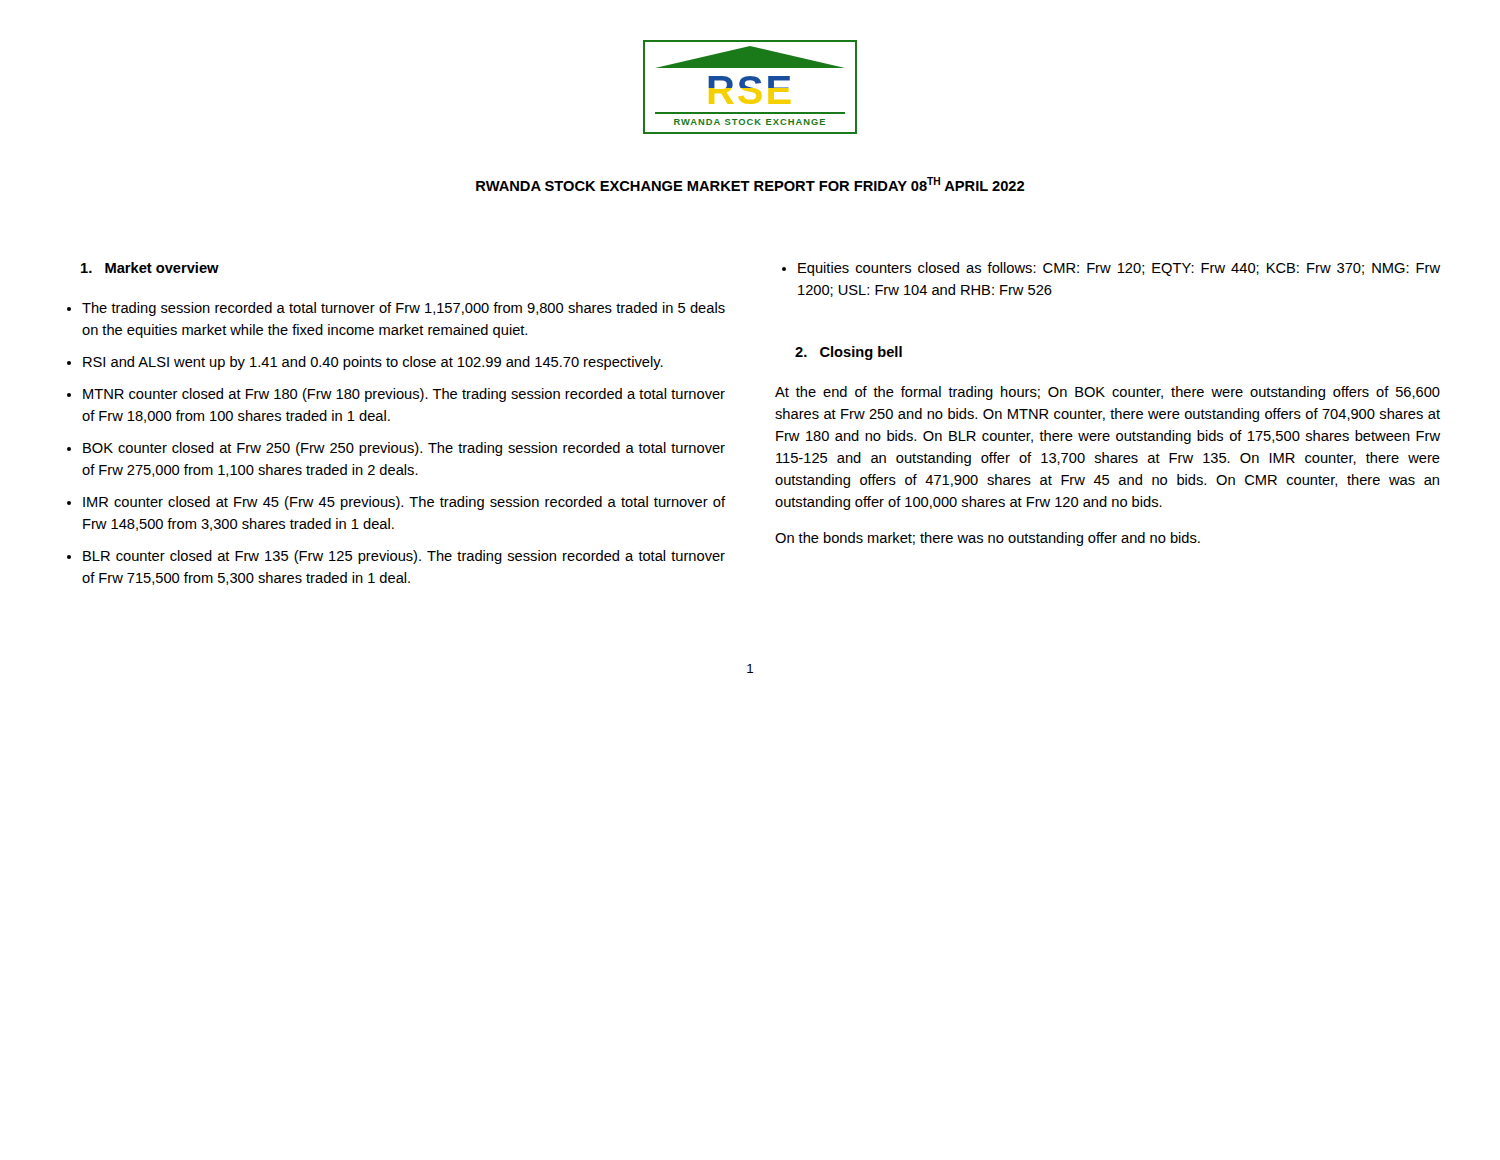RSE
RWANDA STOCK EXCHANGE
RWANDA STOCK EXCHANGE MARKET REPORT FOR FRIDAY 08TH APRIL 2022
1. Market overview
The trading session recorded a total turnover of Frw 1,157,000 from 9,800 shares traded in 5 deals on the equities market while the fixed income market remained quiet.
RSI and ALSI went up by 1.41 and 0.40 points to close at 102.99 and 145.70 respectively.
MTNR counter closed at Frw 180 (Frw 180 previous). The trading session recorded a total turnover of Frw 18,000 from 100 shares traded in 1 deal.
BOK counter closed at Frw 250 (Frw 250 previous). The trading session recorded a total turnover of Frw 275,000 from 1,100 shares traded in 2 deals.
IMR counter closed at Frw 45 (Frw 45 previous). The trading session recorded a total turnover of Frw 148,500 from 3,300 shares traded in 1 deal.
BLR counter closed at Frw 135 (Frw 125 previous). The trading session recorded a total turnover of Frw 715,500 from 5,300 shares traded in 1 deal.
Equities counters closed as follows: CMR: Frw 120; EQTY: Frw 440; KCB: Frw 370; NMG: Frw 1200; USL: Frw 104 and RHB: Frw 526
2. Closing bell
At the end of the formal trading hours; On BOK counter, there were outstanding offers of 56,600 shares at Frw 250 and no bids. On MTNR counter, there were outstanding offers of 704,900 shares at Frw 180 and no bids. On BLR counter, there were outstanding bids of 175,500 shares between Frw 115-125 and an outstanding offer of 13,700 shares at Frw 135. On IMR counter, there were outstanding offers of 471,900 shares at Frw 45 and no bids. On CMR counter, there was an outstanding offer of 100,000 shares at Frw 120 and no bids.
On the bonds market; there was no outstanding offer and no bids.
1